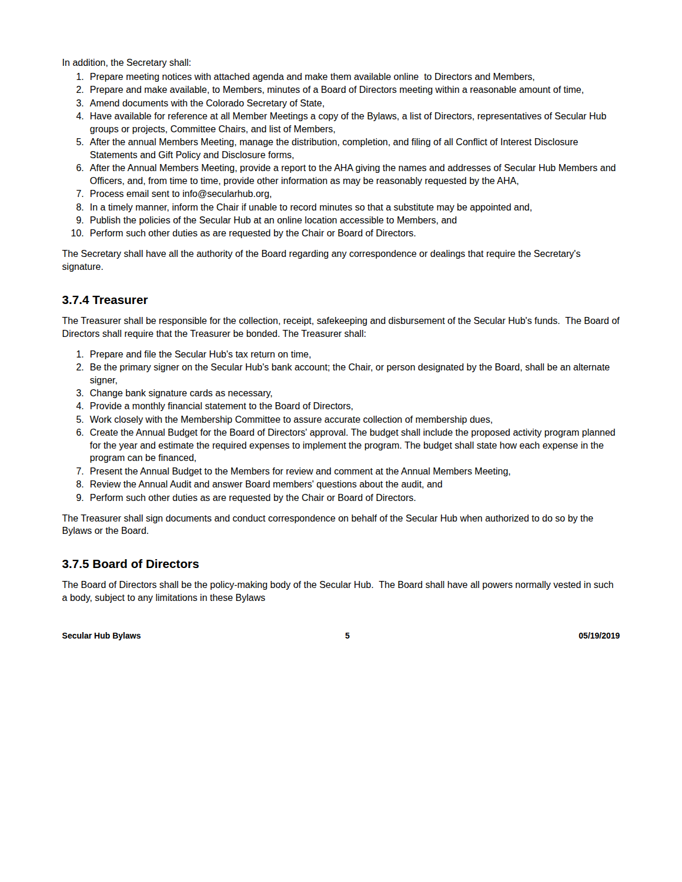In addition, the Secretary shall:
Prepare meeting notices with attached agenda and make them available online to Directors and Members,
Prepare and make available, to Members, minutes of a Board of Directors meeting within a reasonable amount of time,
Amend documents with the Colorado Secretary of State,
Have available for reference at all Member Meetings a copy of the Bylaws, a list of Directors, representatives of Secular Hub groups or projects, Committee Chairs, and list of Members,
After the annual Members Meeting, manage the distribution, completion, and filing of all Conflict of Interest Disclosure Statements and Gift Policy and Disclosure forms,
After the Annual Members Meeting, provide a report to the AHA giving the names and addresses of Secular Hub Members and Officers, and, from time to time, provide other information as may be reasonably requested by the AHA,
Process email sent to info@secularhub.org,
In a timely manner, inform the Chair if unable to record minutes so that a substitute may be appointed and,
Publish the policies of the Secular Hub at an online location accessible to Members, and
Perform such other duties as are requested by the Chair or Board of Directors.
The Secretary shall have all the authority of the Board regarding any correspondence or dealings that require the Secretary's signature.
3.7.4 Treasurer
The Treasurer shall be responsible for the collection, receipt, safekeeping and disbursement of the Secular Hub's funds. The Board of Directors shall require that the Treasurer be bonded. The Treasurer shall:
Prepare and file the Secular Hub's tax return on time,
Be the primary signer on the Secular Hub's bank account; the Chair, or person designated by the Board, shall be an alternate signer,
Change bank signature cards as necessary,
Provide a monthly financial statement to the Board of Directors,
Work closely with the Membership Committee to assure accurate collection of membership dues,
Create the Annual Budget for the Board of Directors' approval. The budget shall include the proposed activity program planned for the year and estimate the required expenses to implement the program. The budget shall state how each expense in the program can be financed,
Present the Annual Budget to the Members for review and comment at the Annual Members Meeting,
Review the Annual Audit and answer Board members' questions about the audit, and
Perform such other duties as are requested by the Chair or Board of Directors.
The Treasurer shall sign documents and conduct correspondence on behalf of the Secular Hub when authorized to do so by the Bylaws or the Board.
3.7.5 Board of Directors
The Board of Directors shall be the policy-making body of the Secular Hub. The Board shall have all powers normally vested in such a body, subject to any limitations in these Bylaws
Secular Hub Bylaws 5 05/19/2019